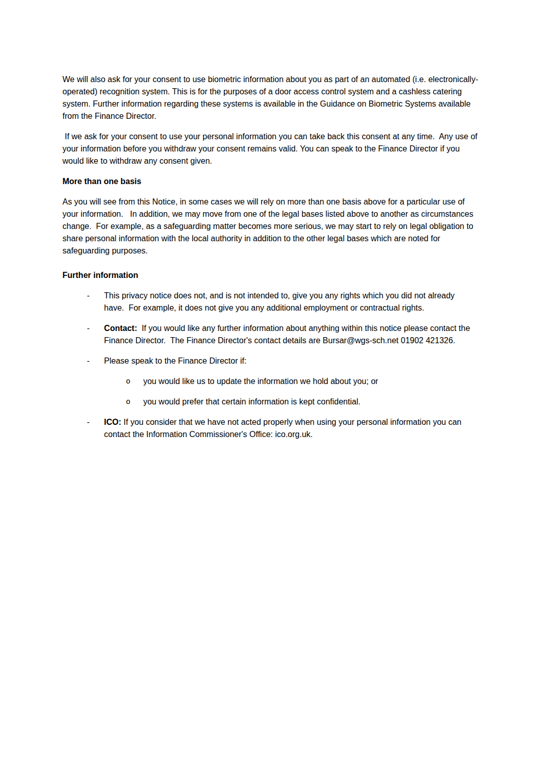We will also ask for your consent to use biometric information about you as part of an automated (i.e. electronically-operated) recognition system. This is for the purposes of a door access control system and a cashless catering system. Further information regarding these systems is available in the Guidance on Biometric Systems available from the Finance Director.
If we ask for your consent to use your personal information you can take back this consent at any time. Any use of your information before you withdraw your consent remains valid. You can speak to the Finance Director if you would like to withdraw any consent given.
More than one basis
As you will see from this Notice, in some cases we will rely on more than one basis above for a particular use of your information. In addition, we may move from one of the legal bases listed above to another as circumstances change. For example, as a safeguarding matter becomes more serious, we may start to rely on legal obligation to share personal information with the local authority in addition to the other legal bases which are noted for safeguarding purposes.
Further information
This privacy notice does not, and is not intended to, give you any rights which you did not already have. For example, it does not give you any additional employment or contractual rights.
Contact: If you would like any further information about anything within this notice please contact the Finance Director. The Finance Director's contact details are Bursar@wgs-sch.net 01902 421326.
Please speak to the Finance Director if:
you would like us to update the information we hold about you; or
you would prefer that certain information is kept confidential.
ICO: If you consider that we have not acted properly when using your personal information you can contact the Information Commissioner's Office: ico.org.uk.